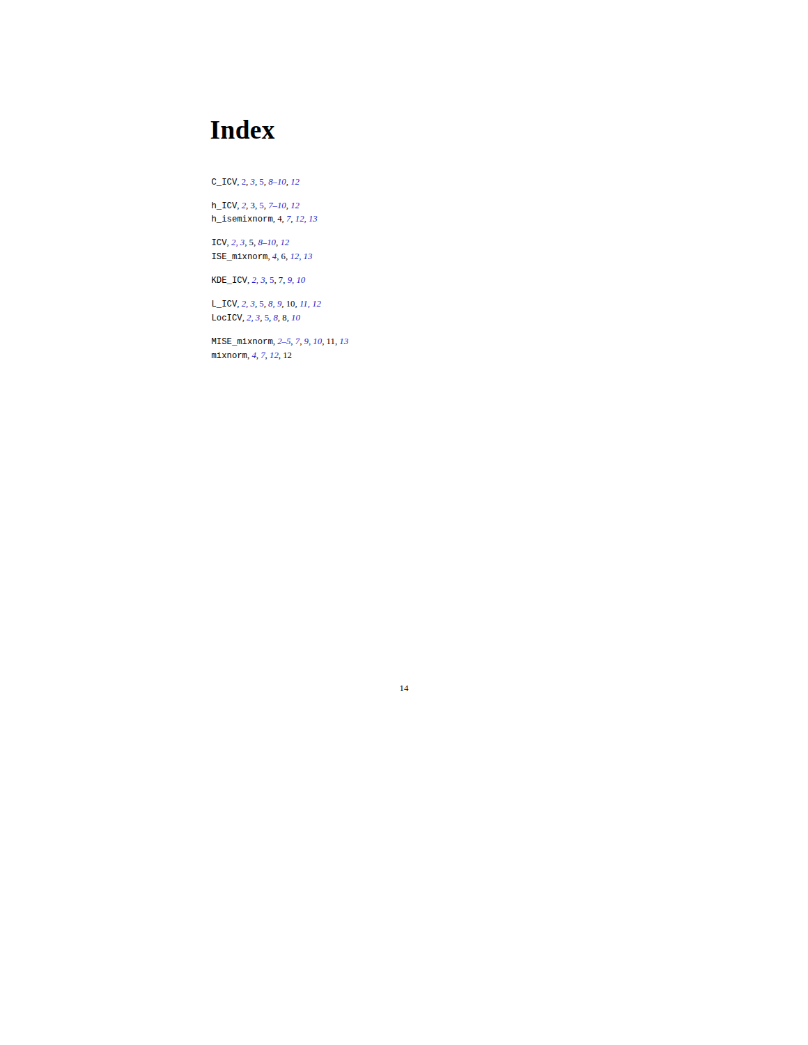Index
C_ICV, 2, 3, 5, 8–10, 12
h_ICV, 2, 3, 5, 7–10, 12
h_isemixnorm, 4, 7, 12, 13
ICV, 2, 3, 5, 8–10, 12
ISE_mixnorm, 4, 6, 12, 13
KDE_ICV, 2, 3, 5, 7, 9, 10
L_ICV, 2, 3, 5, 8, 9, 10, 11, 12
LocICV, 2, 3, 5, 8, 8, 10
MISE_mixnorm, 2–5, 7, 9, 10, 11, 13
mixnorm, 4, 7, 12, 12
14